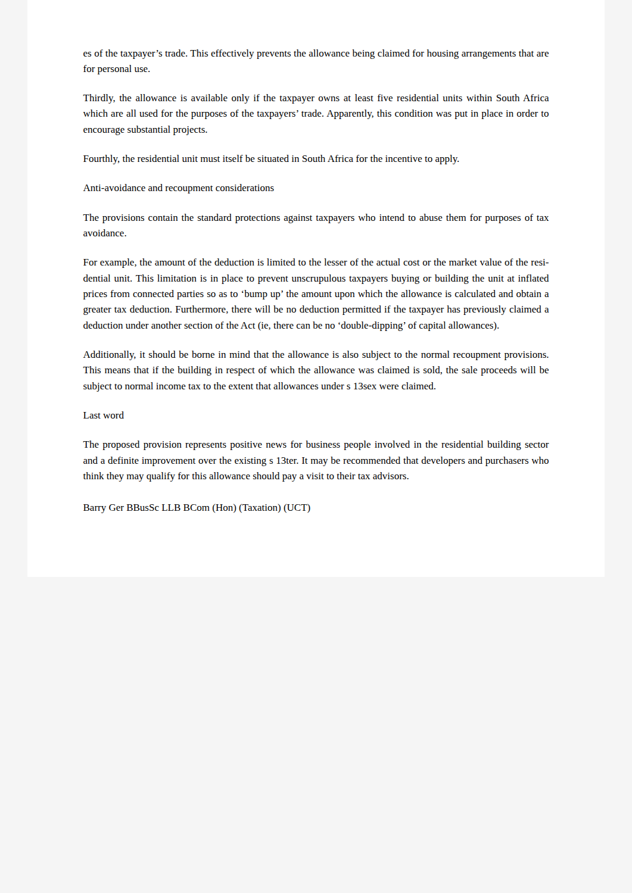es of the taxpayer’s trade. This effectively prevents the allowance being claimed for housing arrangements that are for personal use.
Thirdly, the allowance is available only if the taxpayer owns at least five residential units within South Africa which are all used for the purposes of the taxpayers’ trade. Apparently, this condition was put in place in order to encourage substantial projects.
Fourthly, the residential unit must itself be situated in South Africa for the incentive to apply.
Anti-avoidance and recoupment considerations
The provisions contain the standard protections against taxpayers who intend to abuse them for purposes of tax avoidance.
For example, the amount of the deduction is limited to the lesser of the actual cost or the market value of the residential unit. This limitation is in place to prevent unscrupulous taxpayers buying or building the unit at inflated prices from connected parties so as to ‘bump up’ the amount upon which the allowance is calculated and obtain a greater tax deduction. Furthermore, there will be no deduction permitted if the taxpayer has previously claimed a deduction under another section of the Act (ie, there can be no ‘double-dipping’ of capital allowances).
Additionally, it should be borne in mind that the allowance is also subject to the normal recoupment provisions. This means that if the building in respect of which the allowance was claimed is sold, the sale proceeds will be subject to normal income tax to the extent that allowances under s 13sex were claimed.
Last word
The proposed provision represents positive news for business people involved in the residential building sector and a definite improvement over the existing s 13ter. It may be recommended that developers and purchasers who think they may qualify for this allowance should pay a visit to their tax advisors.
Barry Ger BBusSc LLB BCom (Hon) (Taxation) (UCT)